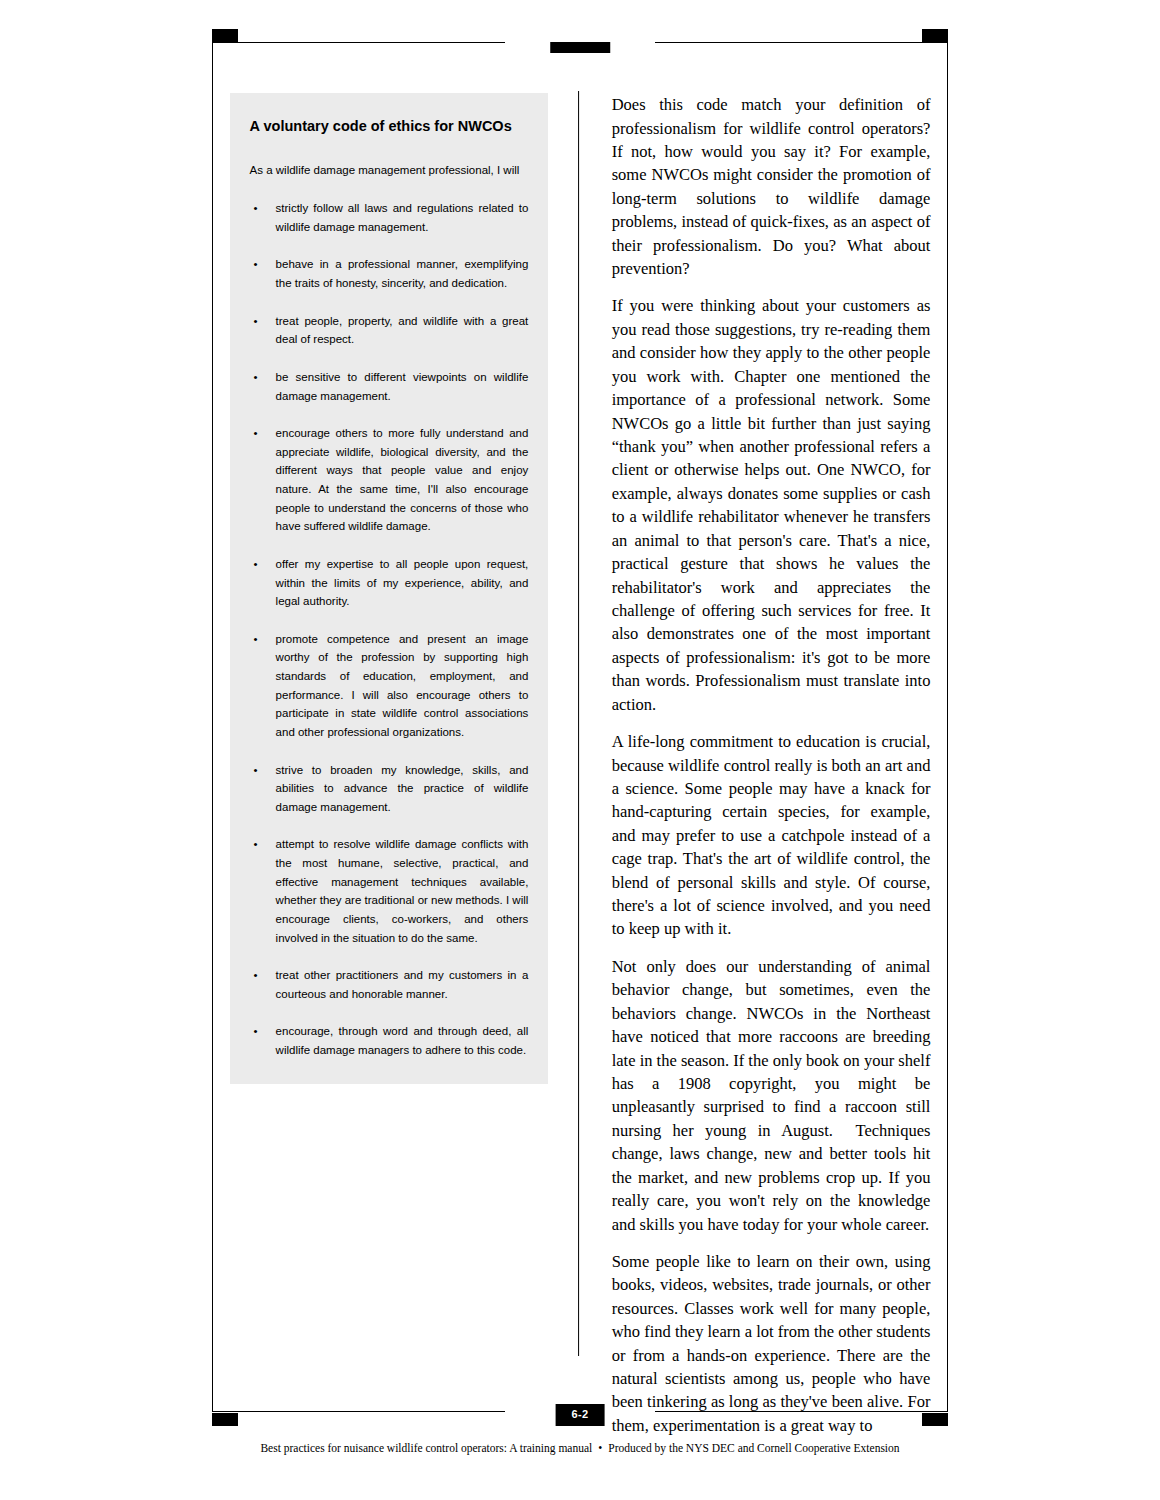A voluntary code of ethics for NWCOs
As a wildlife damage management professional, I will
strictly follow all laws and regulations related to wildlife damage management.
behave in a professional manner, exemplifying the traits of honesty, sincerity, and dedication.
treat people, property, and wildlife with a great deal of respect.
be sensitive to different viewpoints on wildlife damage management.
encourage others to more fully understand and appreciate wildlife, biological diversity, and the different ways that people value and enjoy nature. At the same time, I'll also encourage people to understand the concerns of those who have suffered wildlife damage.
offer my expertise to all people upon request, within the limits of my experience, ability, and legal authority.
promote competence and present an image worthy of the profession by supporting high standards of education, employment, and performance. I will also encourage others to participate in state wildlife control associations and other professional organizations.
strive to broaden my knowledge, skills, and abilities to advance the practice of wildlife damage management.
attempt to resolve wildlife damage conflicts with the most humane, selective, practical, and effective management techniques available, whether they are traditional or new methods. I will encourage clients, co-workers, and others involved in the situation to do the same.
treat other practitioners and my customers in a courteous and honorable manner.
encourage, through word and through deed, all wildlife damage managers to adhere to this code.
Does this code match your definition of professionalism for wildlife control operators? If not, how would you say it? For example, some NWCOs might consider the promotion of long-term solutions to wildlife damage problems, instead of quick-fixes, as an aspect of their professionalism. Do you? What about prevention?
If you were thinking about your customers as you read those suggestions, try re-reading them and consider how they apply to the other people you work with. Chapter one mentioned the importance of a professional network. Some NWCOs go a little bit further than just saying “thank you” when another professional refers a client or otherwise helps out. One NWCO, for example, always donates some supplies or cash to a wildlife rehabilitator whenever he transfers an animal to that person's care. That's a nice, practical gesture that shows he values the rehabilitator's work and appreciates the challenge of offering such services for free. It also demonstrates one of the most important aspects of professionalism: it's got to be more than words. Professionalism must translate into action.
A life-long commitment to education is crucial, because wildlife control really is both an art and a science. Some people may have a knack for hand-capturing certain species, for example, and may prefer to use a catchpole instead of a cage trap. That's the art of wildlife control, the blend of personal skills and style. Of course, there's a lot of science involved, and you need to keep up with it.
Not only does our understanding of animal behavior change, but sometimes, even the behaviors change. NWCOs in the Northeast have noticed that more raccoons are breeding late in the season. If the only book on your shelf has a 1908 copyright, you might be unpleasantly surprised to find a raccoon still nursing her young in August. Techniques change, laws change, new and better tools hit the market, and new problems crop up. If you really care, you won't rely on the knowledge and skills you have today for your whole career.
Some people like to learn on their own, using books, videos, websites, trade journals, or other resources. Classes work well for many people, who find they learn a lot from the other students or from a hands-on experience. There are the natural scientists among us, people who have been tinkering as long as they've been alive. For them, experimentation is a great way to
6-2
Best practices for nuisance wildlife control operators: A training manual•Produced by the NYS DEC and Cornell Cooperative Extension